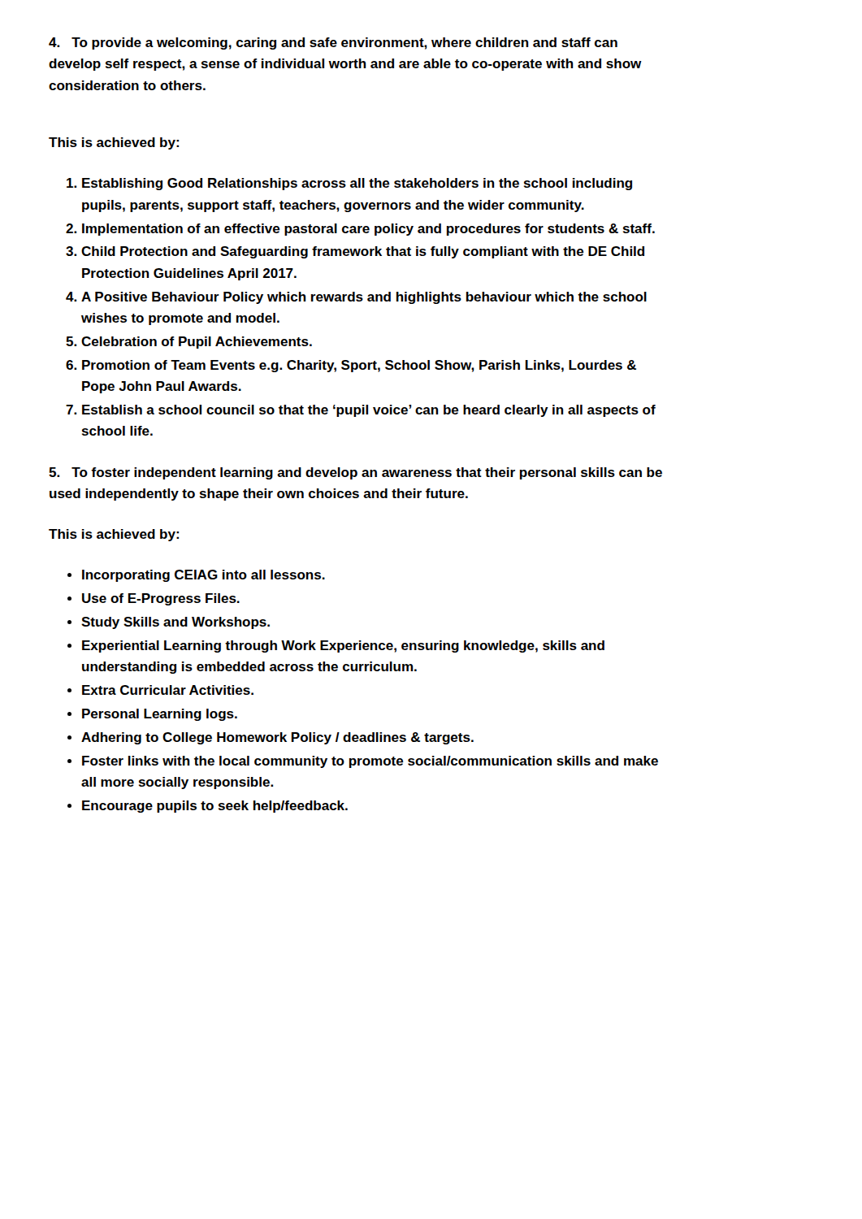4. To provide a welcoming, caring and safe environment, where children and staff can develop self respect, a sense of individual worth and are able to co-operate with and show consideration to others.
This is achieved by:
Establishing Good Relationships across all the stakeholders in the school including pupils, parents, support staff, teachers, governors and the wider community.
Implementation of an effective pastoral care policy and procedures for students & staff.
Child Protection and Safeguarding framework that is fully compliant with the DE Child Protection Guidelines April 2017.
A Positive Behaviour Policy which rewards and highlights behaviour which the school wishes to promote and model.
Celebration of Pupil Achievements.
Promotion of Team Events e.g. Charity, Sport, School Show, Parish Links, Lourdes & Pope John Paul Awards.
Establish a school council so that the ‘pupil voice’ can be heard clearly in all aspects of school life.
5. To foster independent learning and develop an awareness that their personal skills can be used independently to shape their own choices and their future.
This is achieved by:
Incorporating CEIAG into all lessons.
Use of E-Progress Files.
Study Skills and Workshops.
Experiential Learning through Work Experience, ensuring knowledge, skills and understanding is embedded across the curriculum.
Extra Curricular Activities.
Personal Learning logs.
Adhering to College Homework Policy / deadlines & targets.
Foster links with the local community to promote social/communication skills and make all more socially responsible.
Encourage pupils to seek help/feedback.